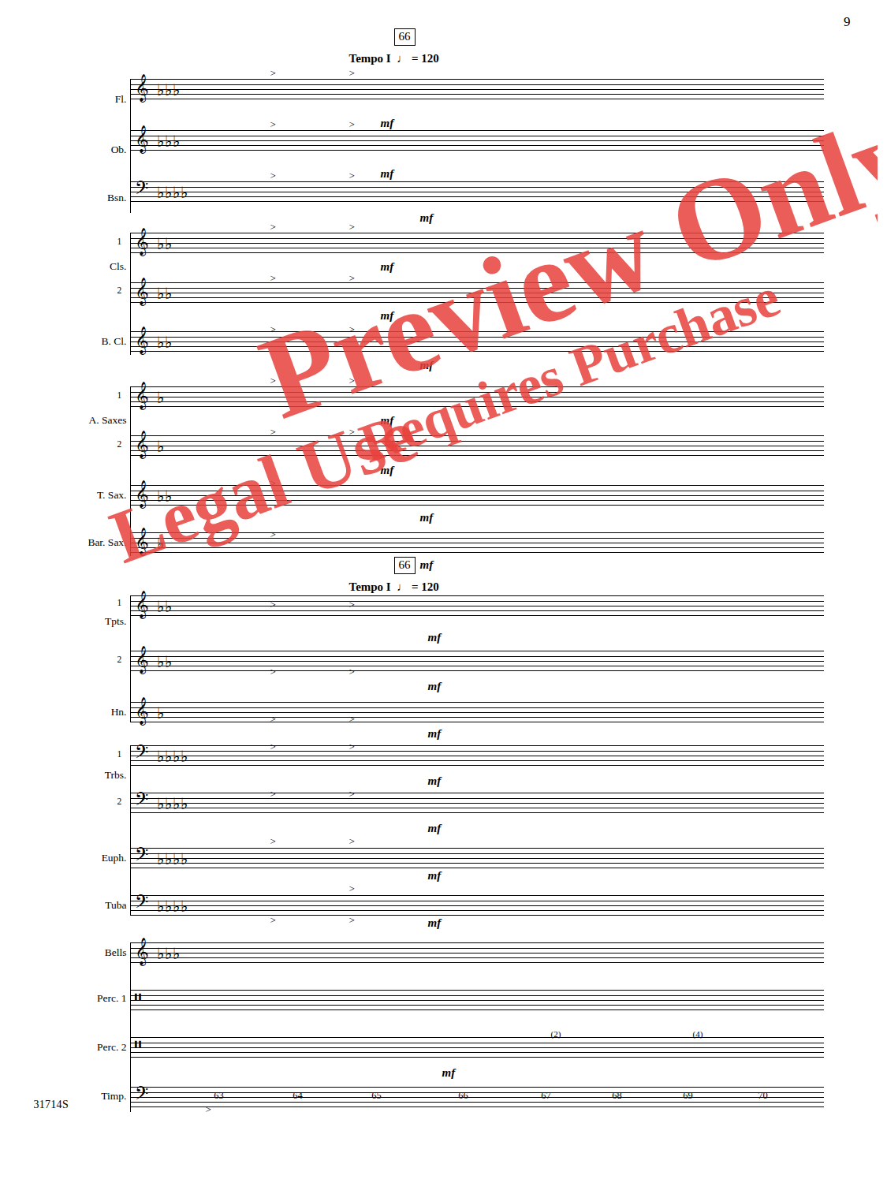9
66
66
Tempo I ♩ = 120
Tempo I ♩ = 120
Fl.
Ob.
Bsn.
Cls.
B. Cl.
A. Saxes
T. Sax.
Bar. Sax.
Tpts.
Hn.
Trbs.
Euph.
Tuba
Bells
Perc. 1
Perc. 2
Timp.
1
2
1
2
1
2
1
2
𝄞
♭♭♭
𝄞
♭♭♭
𝄢
♭♭♭♭
𝄞
♭♭
𝄞
♭♭
𝄞
♭♭
𝄞
♭
𝄞
♭
𝄞
♭♭
𝄞
♭
𝄞
♭♭
𝄞
♭♭
𝄞
♭
𝄢
♭♭♭♭
𝄢
♭♭♭♭
𝄢
♭♭♭♭
𝄢
♭♭♭♭
𝄞
♭♭♭
𝄥
𝄥
𝄢
mf
mf
mf
mf
mf
mf
mf
mf
mf
mf
mf
mf
mf
mf
mf
mf
mf
mf
>
>
>
>
>
>
>
>
>
>
>
>
>
>
>
>
>
>
>
>
>
>
>
>
>
>
>
>
>
>
>
>
>
>
(2)
(4)
63
64
65
66
67
68
69
70
31714S
Preview Only
Legal Use
Requires Purchase